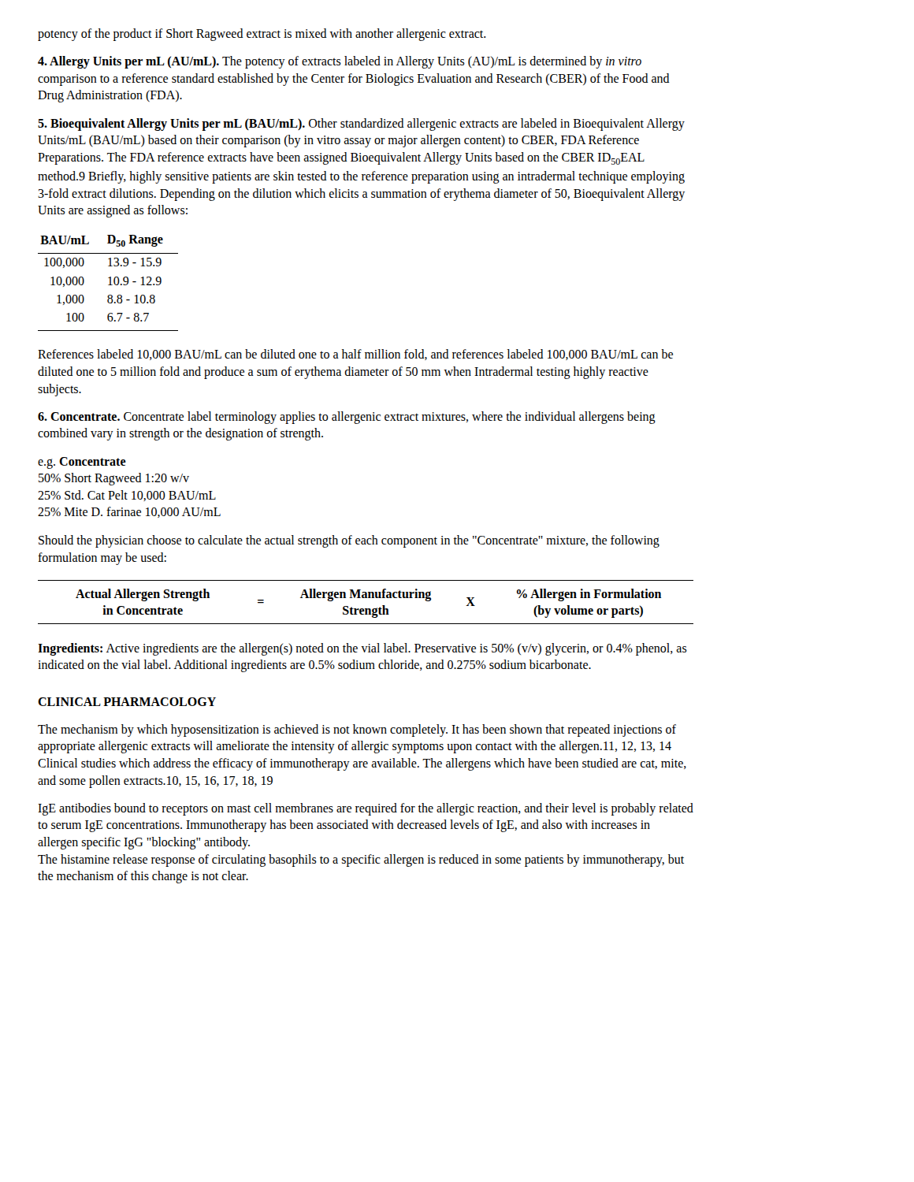potency of the product if Short Ragweed extract is mixed with another allergenic extract.
4. Allergy Units per mL (AU/mL). The potency of extracts labeled in Allergy Units (AU)/mL is determined by in vitro comparison to a reference standard established by the Center for Biologics Evaluation and Research (CBER) of the Food and Drug Administration (FDA).
5. Bioequivalent Allergy Units per mL (BAU/mL). Other standardized allergenic extracts are labeled in Bioequivalent Allergy Units/mL (BAU/mL) based on their comparison (by in vitro assay or major allergen content) to CBER, FDA Reference Preparations. The FDA reference extracts have been assigned Bioequivalent Allergy Units based on the CBER ID50 EAL method.9 Briefly, highly sensitive patients are skin tested to the reference preparation using an intradermal technique employing 3-fold extract dilutions. Depending on the dilution which elicits a summation of erythema diameter of 50, Bioequivalent Allergy Units are assigned as follows:
| BAU/mL | D 50 Range |
| --- | --- |
| 100,000 | 13.9 - 15.9 |
| 10,000 | 10.9 - 12.9 |
| 1,000 | 8.8 - 10.8 |
| 100 | 6.7 - 8.7 |
References labeled 10,000 BAU/mL can be diluted one to a half million fold, and references labeled 100,000 BAU/mL can be diluted one to 5 million fold and produce a sum of erythema diameter of 50 mm when Intradermal testing highly reactive subjects.
6. Concentrate. Concentrate label terminology applies to allergenic extract mixtures, where the individual allergens being combined vary in strength or the designation of strength.
e.g. Concentrate
50% Short Ragweed 1:20 w/v
25% Std. Cat Pelt 10,000 BAU/mL
25% Mite D. farinae 10,000 AU/mL
Should the physician choose to calculate the actual strength of each component in the "Concentrate" mixture, the following formulation may be used:
| Actual Allergen Strength in Concentrate | = | Allergen Manufacturing Strength | X | % Allergen in Formulation (by volume or parts) |
Ingredients: Active ingredients are the allergen(s) noted on the vial label. Preservative is 50% (v/v) glycerin, or 0.4% phenol, as indicated on the vial label. Additional ingredients are 0.5% sodium chloride, and 0.275% sodium bicarbonate.
CLINICAL PHARMACOLOGY
The mechanism by which hyposensitization is achieved is not known completely. It has been shown that repeated injections of appropriate allergenic extracts will ameliorate the intensity of allergic symptoms upon contact with the allergen.11, 12, 13, 14 Clinical studies which address the efficacy of immunotherapy are available. The allergens which have been studied are cat, mite, and some pollen extracts.10, 15, 16, 17, 18, 19
IgE antibodies bound to receptors on mast cell membranes are required for the allergic reaction, and their level is probably related to serum IgE concentrations. Immunotherapy has been associated with decreased levels of IgE, and also with increases in allergen specific IgG "blocking" antibody.
The histamine release response of circulating basophils to a specific allergen is reduced in some patients by immunotherapy, but the mechanism of this change is not clear.